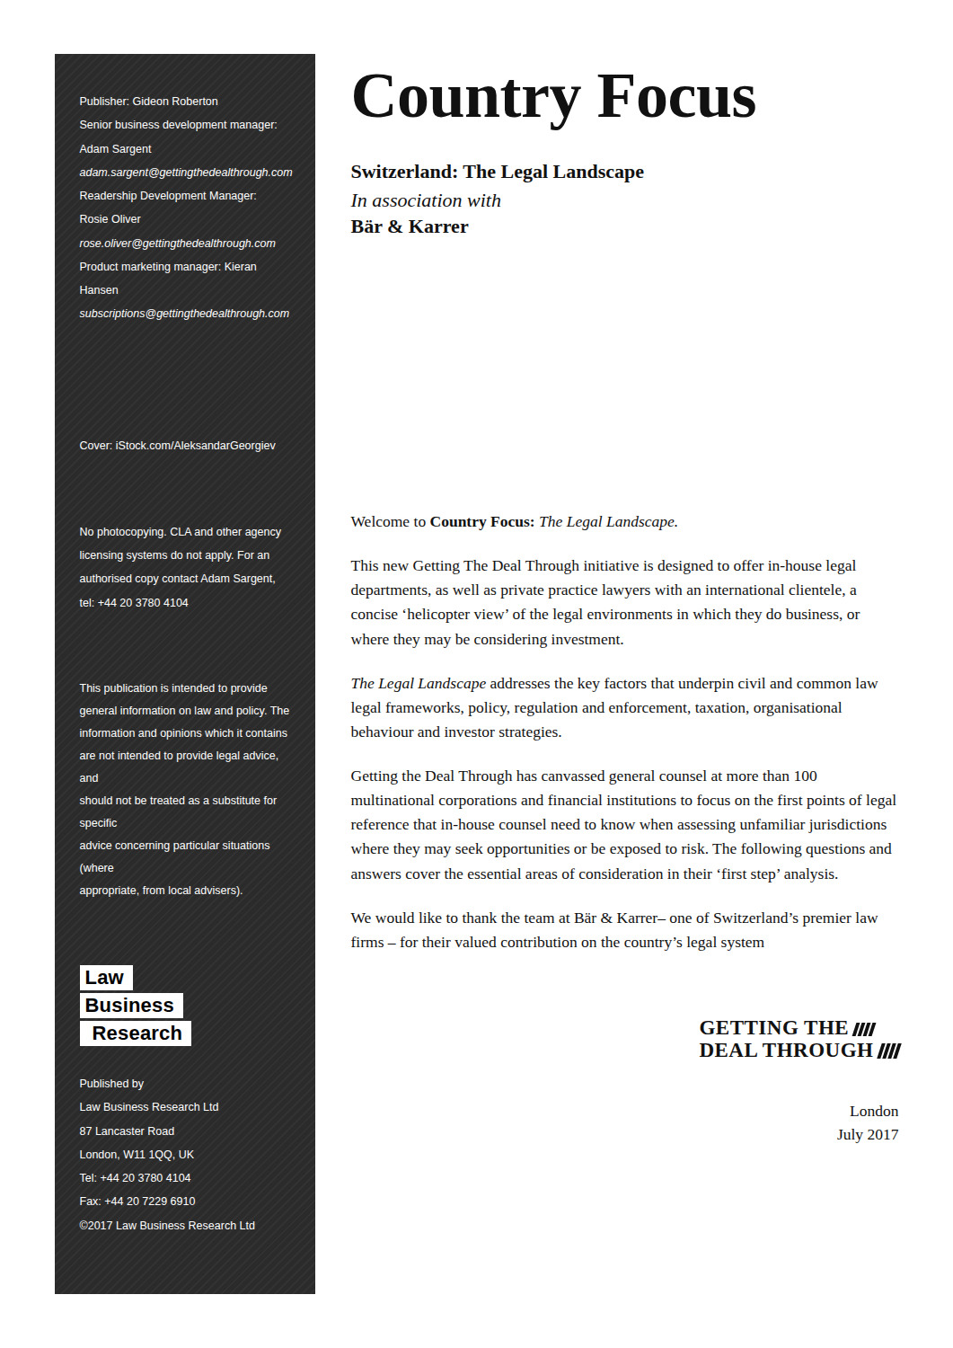Publisher: Gideon Roberton
Senior business development manager:
Adam Sargent
adam.sargent@gettingthedealthrough.com
Readership Development Manager:
Rosie Oliver
rose.oliver@gettingthedealthrough.com
Product marketing manager: Kieran Hansen
subscriptions@gettingthedealthrough.com
Cover: iStock.com/AleksandarGeorgiev
No photocopying. CLA and other agency
licensing systems do not apply. For an
authorised copy contact Adam Sargent,
tel: +44 20 3780 4104
This publication is intended to provide
general information on law and policy. The
information and opinions which it contains
are not intended to provide legal advice, and
should not be treated as a substitute for specific
advice concerning particular situations (where
appropriate, from local advisers).
Law Business Research
Published by
Law Business Research Ltd
87 Lancaster Road
London, W11 1QQ, UK
Tel: +44 20 3780 4104
Fax: +44 20 7229 6910
©2017 Law Business Research Ltd
Country Focus
Switzerland: The Legal Landscape
In association with
Bär & Karrer
Welcome to Country Focus: The Legal Landscape.
This new Getting The Deal Through initiative is designed to offer in-house legal departments, as well as private practice lawyers with an international clientele, a concise ‘helicopter view’ of the legal environments in which they do business, or where they may be considering investment.
The Legal Landscape addresses the key factors that underpin civil and common law legal frameworks, policy, regulation and enforcement, taxation, organisational behaviour and investor strategies.
Getting the Deal Through has canvassed general counsel at more than 100 multinational corporations and financial institutions to focus on the first points of legal reference that in-house counsel need to know when assessing unfamiliar jurisdictions where they may seek opportunities or be exposed to risk. The following questions and answers cover the essential areas of consideration in their ‘first step’ analysis.
We would like to thank the team at Bär & Karrer– one of Switzerland’s premier law firms – for their valued contribution on the country’s legal system
GETTING THE DEAL THROUGH
London
July 2017